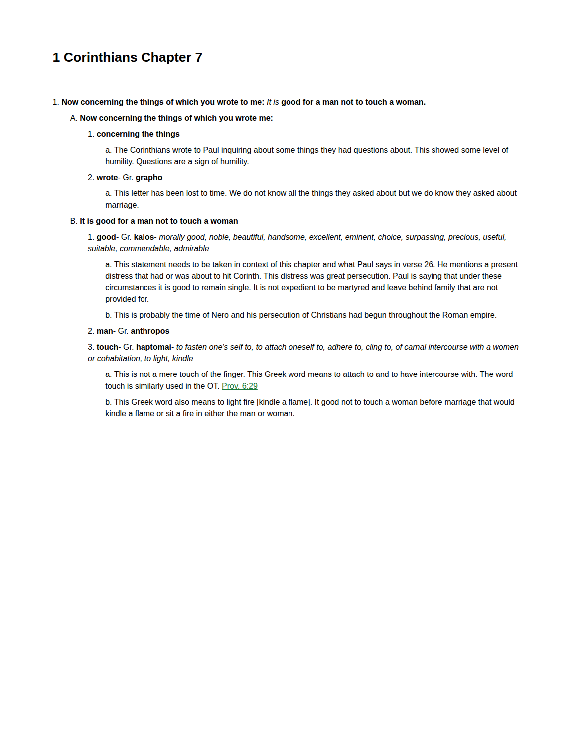1 Corinthians Chapter 7
1. Now concerning the things of which you wrote to me: It is good for a man not to touch a woman.
A. Now concerning the things of which you wrote me:
1. concerning the things
a. The Corinthians wrote to Paul inquiring about some things they had questions about. This showed some level of humility. Questions are a sign of humility.
2. wrote- Gr. grapho
a. This letter has been lost to time. We do not know all the things they asked about but we do know they asked about marriage.
B. It is good for a man not to touch a woman
1. good- Gr. kalos- morally good, noble, beautiful, handsome, excellent, eminent, choice, surpassing, precious, useful, suitable, commendable, admirable
a. This statement needs to be taken in context of this chapter and what Paul says in verse 26. He mentions a present distress that had or was about to hit Corinth. This distress was great persecution. Paul is saying that under these circumstances it is good to remain single. It is not expedient to be martyred and leave behind family that are not provided for.
b. This is probably the time of Nero and his persecution of Christians had begun throughout the Roman empire.
2. man- Gr. anthropos
3. touch- Gr. haptomai- to fasten one's self to, to attach oneself to, adhere to, cling to, of carnal intercourse with a women or cohabitation, to light, kindle
a. This is not a mere touch of the finger. This Greek word means to attach to and to have intercourse with. The word touch is similarly used in the OT. Prov. 6:29
b. This Greek word also means to light fire [kindle a flame]. It good not to touch a woman before marriage that would kindle a flame or sit a fire in either the man or woman.